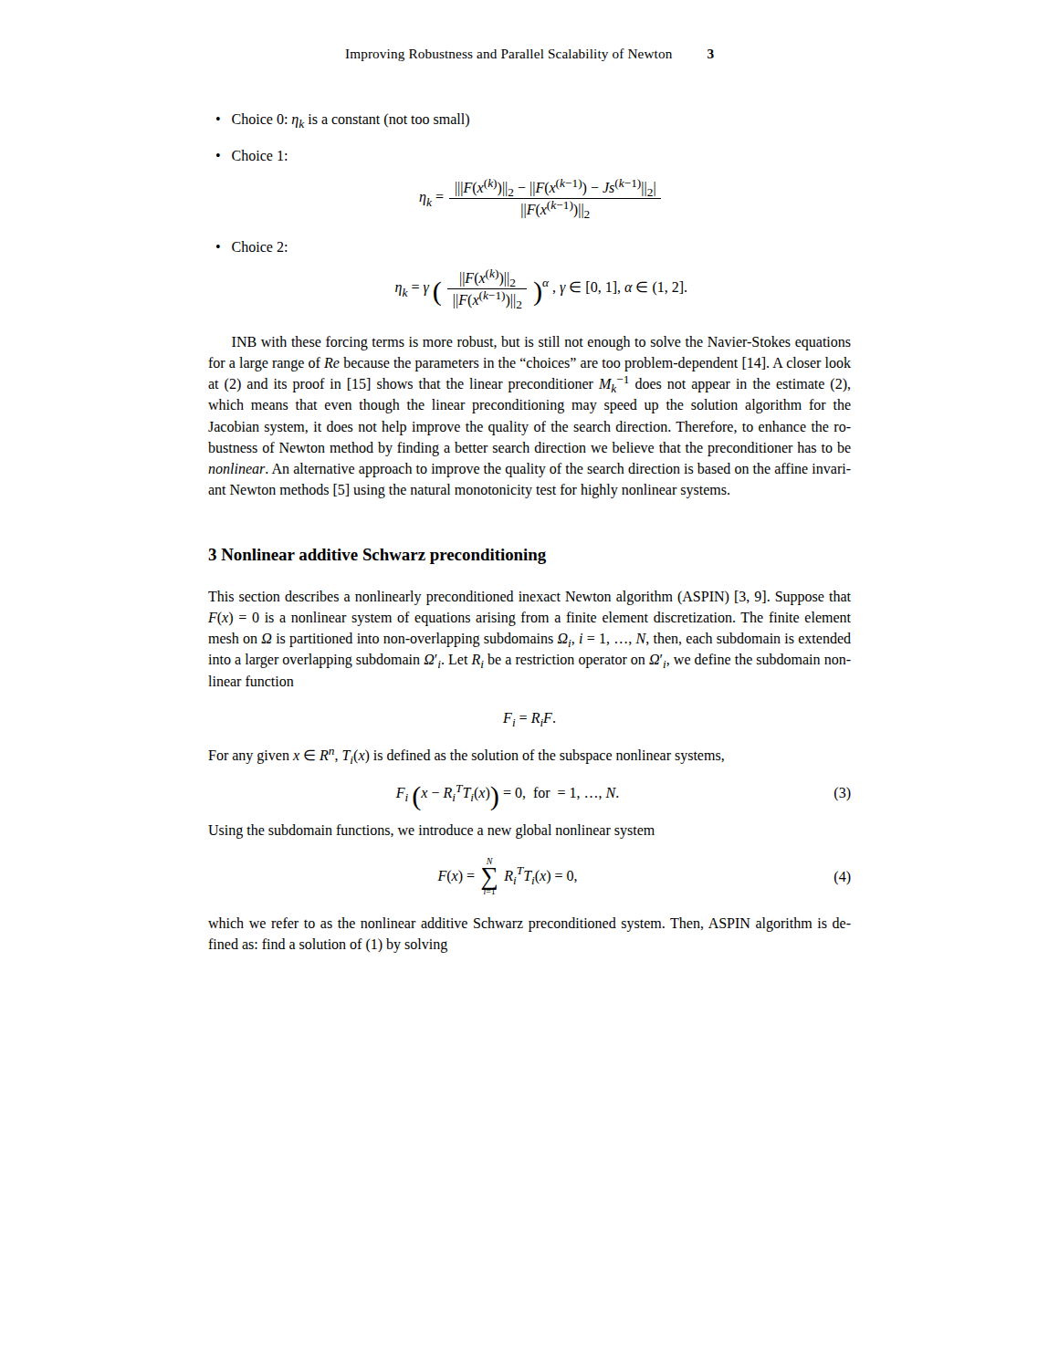Improving Robustness and Parallel Scalability of Newton 3
Choice 0: ηk is a constant (not too small)
Choice 1: ηk = |||F(x(k))||2 − ||F(x(k−1)) − Js(k−1)||2| ||F(x(k−1))||2
Choice 2: ηk = γ ( ||F(x(k))||2 ||F(x(k−1))||2 )α , γ ∈ [0, 1], α ∈ (1, 2].
INB with these forcing terms is more robust, but is still not enough to solve the Navier-Stokes equations for a large range of Re because the parameters in the “choices” are too problem-dependent [14]. A closer look at (2) and its proof in [15] shows that the linear preconditioner Mk−1 does not appear in the estimate (2), which means that even though the linear preconditioning may speed up the solution algorithm for the Jacobian system, it does not help improve the quality of the search direction. Therefore, to enhance the robustness of Newton method by finding a better search direction we believe that the preconditioner has to be nonlinear. An alternative approach to improve the quality of the search direction is based on the affine invariant Newton methods [5] using the natural monotonicity test for highly nonlinear systems.
3 Nonlinear additive Schwarz preconditioning
This section describes a nonlinearly preconditioned inexact Newton algorithm (ASPIN) [3, 9]. Suppose that F(x) = 0 is a nonlinear system of equations arising from a finite element discretization. The finite element mesh on Ω is partitioned into non-overlapping subdomains Ωi, i = 1, …, N, then, each subdomain is extended into a larger overlapping subdomain Ω′i. Let Ri be a restriction operator on Ω′i, we define the subdomain nonlinear function
Fi = RiF.
For any given x ∈ Rn, Ti(x) is defined as the solution of the subspace nonlinear systems,
Fi (x − RiTTi(x)) = 0, for = 1, …, N.
(3)
Using the subdomain functions, we introduce a new global nonlinear system
F(x) = N ∑ i=1 RiTTi(x) = 0,
(4)
which we refer to as the nonlinear additive Schwarz preconditioned system. Then, ASPIN algorithm is defined as: find a solution of (1) by solving